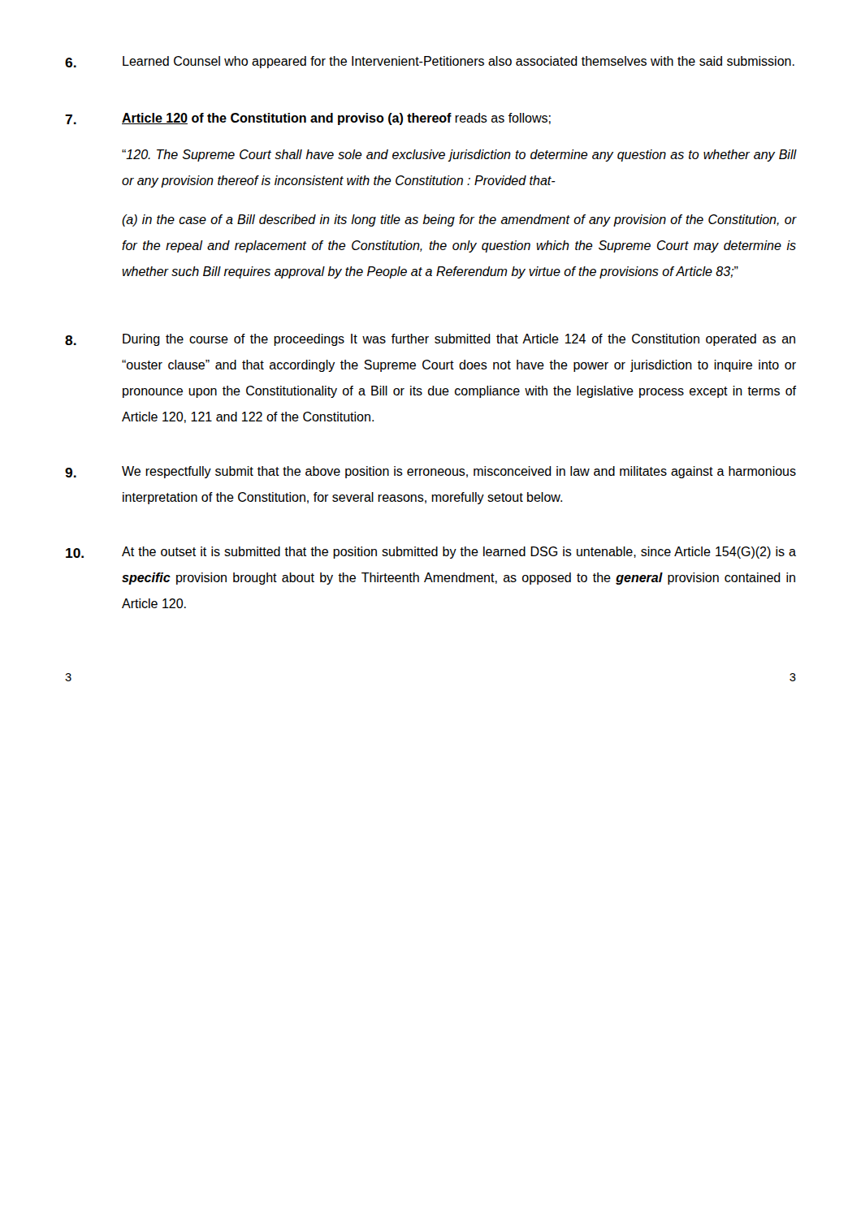6.
Learned Counsel who appeared for the Intervenient-Petitioners also associated themselves with the said submission.
7.
Article 120 of the Constitution and proviso (a) thereof reads as follows;
“120. The Supreme Court shall have sole and exclusive jurisdiction to determine any question as to whether any Bill or any provision thereof is inconsistent with the Constitution : Provided that-
(a) in the case of a Bill described in its long title as being for the amendment of any provision of the Constitution, or for the repeal and replacement of the Constitution, the only question which the Supreme Court may determine is whether such Bill requires approval by the People at a Referendum by virtue of the provisions of Article 83;”
8.
During the course of the proceedings It was further submitted that Article 124 of the Constitution operated as an “ouster clause” and that accordingly the Supreme Court does not have the power or jurisdiction to inquire into or pronounce upon the Constitutionality of a Bill or its due compliance with the legislative process except in terms of Article 120, 121 and 122 of the Constitution.
9.
We respectfully submit that the above position is erroneous, misconceived in law and militates against a harmonious interpretation of the Constitution, for several reasons, morefully setout below.
10.
At the outset it is submitted that the position submitted by the learned DSG is untenable, since Article 154(G)(2) is a specific provision brought about by the Thirteenth Amendment, as opposed to the general provision contained in Article 120.
3 3